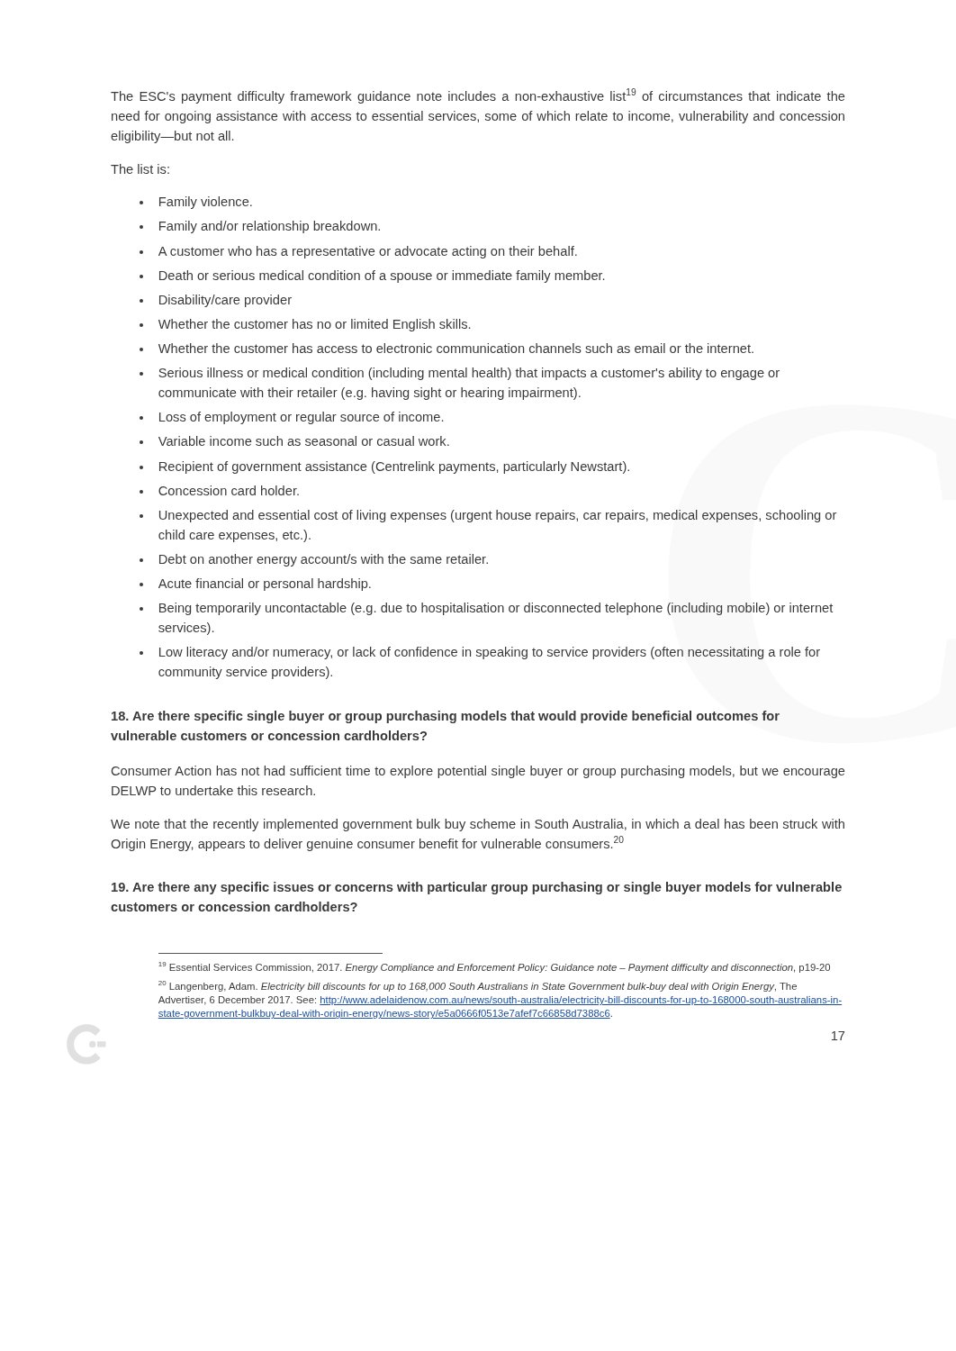C
The ESC's payment difficulty framework guidance note includes a non-exhaustive list19 of circumstances that indicate the need for ongoing assistance with access to essential services, some of which relate to income, vulnerability and concession eligibility—but not all.
The list is:
Family violence.
Family and/or relationship breakdown.
A customer who has a representative or advocate acting on their behalf.
Death or serious medical condition of a spouse or immediate family member.
Disability/care provider
Whether the customer has no or limited English skills.
Whether the customer has access to electronic communication channels such as email or the internet.
Serious illness or medical condition (including mental health) that impacts a customer's ability to engage or communicate with their retailer (e.g. having sight or hearing impairment).
Loss of employment or regular source of income.
Variable income such as seasonal or casual work.
Recipient of government assistance (Centrelink payments, particularly Newstart).
Concession card holder.
Unexpected and essential cost of living expenses (urgent house repairs, car repairs, medical expenses, schooling or child care expenses, etc.).
Debt on another energy account/s with the same retailer.
Acute financial or personal hardship.
Being temporarily uncontactable (e.g. due to hospitalisation or disconnected telephone (including mobile) or internet services).
Low literacy and/or numeracy, or lack of confidence in speaking to service providers (often necessitating a role for community service providers).
18. Are there specific single buyer or group purchasing models that would provide beneficial outcomes for vulnerable customers or concession cardholders?
Consumer Action has not had sufficient time to explore potential single buyer or group purchasing models, but we encourage DELWP to undertake this research.
We note that the recently implemented government bulk buy scheme in South Australia, in which a deal has been struck with Origin Energy, appears to deliver genuine consumer benefit for vulnerable consumers.20
19. Are there any specific issues or concerns with particular group purchasing or single buyer models for vulnerable customers or concession cardholders?
19 Essential Services Commission, 2017. Energy Compliance and Enforcement Policy: Guidance note – Payment difficulty and disconnection, p19-20
20 Langenberg, Adam. Electricity bill discounts for up to 168,000 South Australians in State Government bulk-buy deal with Origin Energy, The Advertiser, 6 December 2017. See: http://www.adelaidenow.com.au/news/south-australia/electricity-bill-discounts-for-up-to-168000-south-australians-in-state-government-bulkbuy-deal-with-origin-energy/news-story/e5a0666f0513e7afef7c66858d7388c6.
17